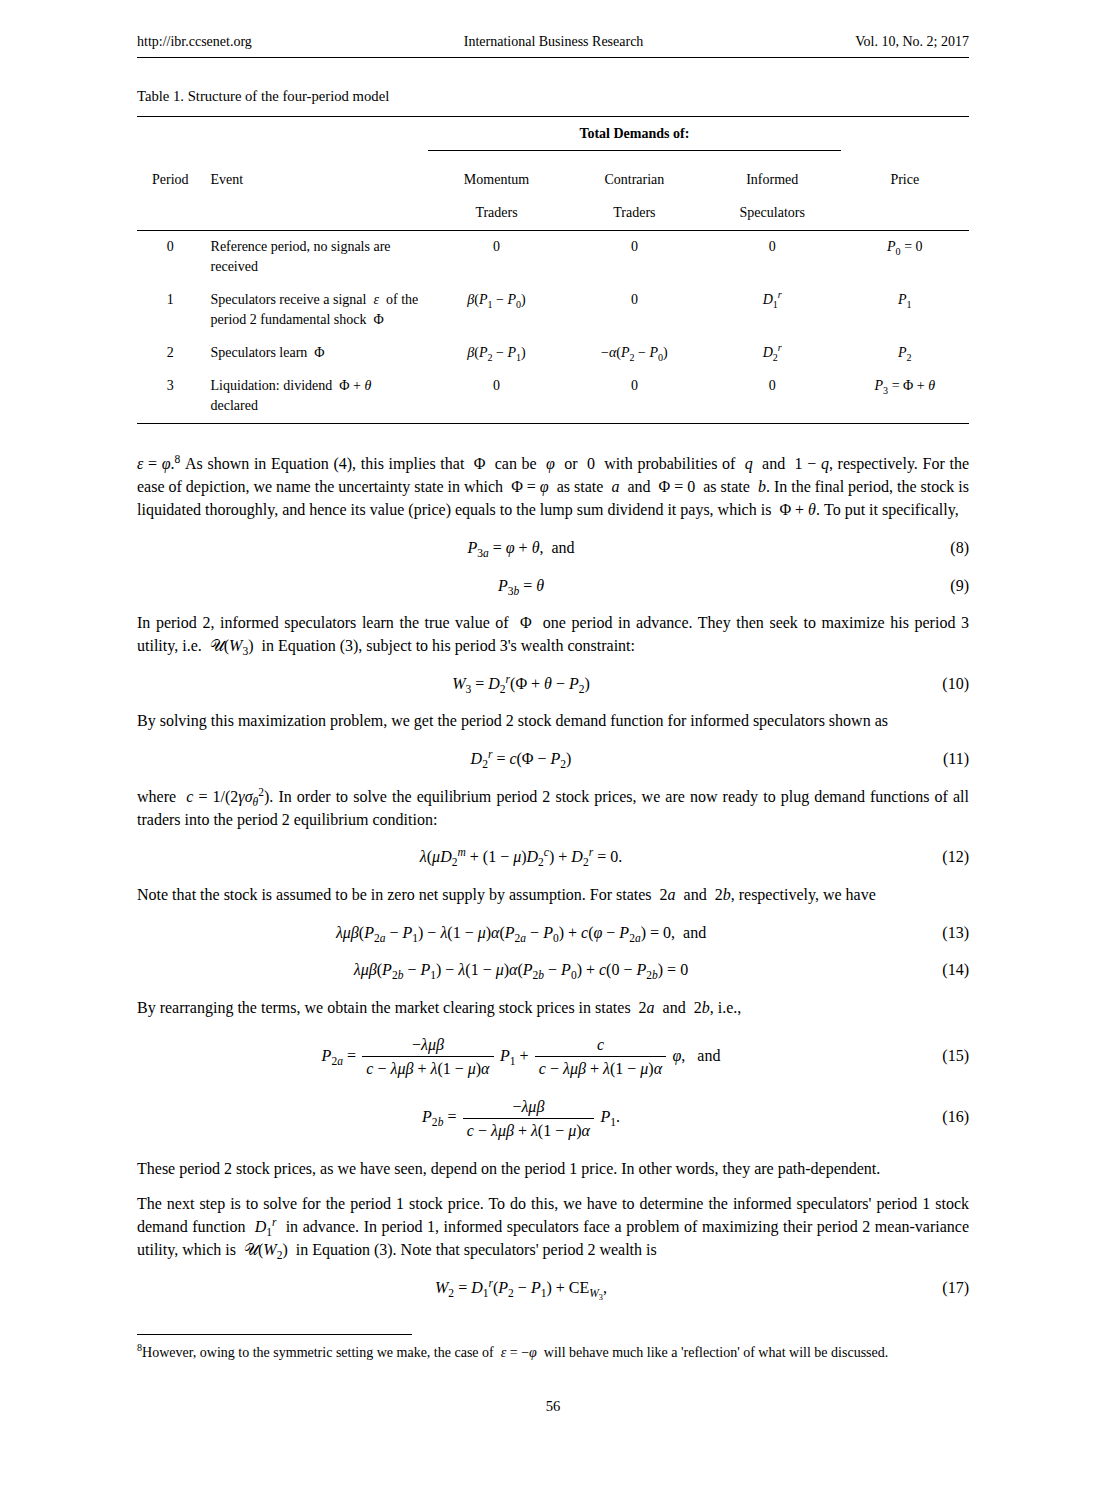http://ibr.ccsenet.org
International Business Research
Vol. 10, No. 2; 2017
Table 1. Structure of the four-period model
| | | Total Demands of: | |
| --- | --- | --- | --- |
| Period | Event | Momentum | Contrarian | Informed | Price |
| | | Traders | Traders | Speculators | |
| 0 | Reference period, no signals are received | 0 | 0 | 0 | P 0 = 0 |
| 1 | Speculators receive a signal ε of the period 2 fundamental shock Φ | β ( P 1 − P 0 ) | 0 | D 1 r | P 1 |
| 2 | Speculators learn Φ | β ( P 2 − P 1 ) | − α ( P 2 − P 0 ) | D 2 r | P 2 |
| 3 | Liquidation: dividend Φ + θ declared | 0 | 0 | 0 | P 3 = Φ + θ |
ε = φ.8 As shown in Equation (4), this implies that Φ can be φ or 0 with probabilities of q and 1 − q, respectively. For the ease of depiction, we name the uncertainty state in which Φ = φ as state a and Φ = 0 as state b. In the final period, the stock is liquidated thoroughly, and hence its value (price) equals to the lump sum dividend it pays, which is Φ + θ. To put it specifically,
P3a = φ + θ, and
(8)
P3b = θ
(9)
In period 2, informed speculators learn the true value of Φ one period in advance. They then seek to maximize his period 3 utility, i.e. 𝒰(W3) in Equation (3), subject to his period 3's wealth constraint:
W3 = D2r(Φ + θ − P2)
(10)
By solving this maximization problem, we get the period 2 stock demand function for informed speculators shown as
D2r = c(Φ − P2)
(11)
where c = 1/(2γσθ2). In order to solve the equilibrium period 2 stock prices, we are now ready to plug demand functions of all traders into the period 2 equilibrium condition:
λ(μD2m + (1 − μ)D2c) + D2r = 0.
(12)
Note that the stock is assumed to be in zero net supply by assumption. For states 2a and 2b, respectively, we have
λμβ(P2a − P1) − λ(1 − μ)α(P2a − P0) + c(φ − P2a) = 0, and
(13)
λμβ(P2b − P1) − λ(1 − μ)α(P2b − P0) + c(0 − P2b) = 0
(14)
By rearranging the terms, we obtain the market clearing stock prices in states 2a and 2b, i.e.,
P2a = −λμβ c − λμβ + λ(1 − μ)α P1 + c c − λμβ + λ(1 − μ)α φ, and
(15)
P2b = −λμβ c − λμβ + λ(1 − μ)α P1.
(16)
These period 2 stock prices, as we have seen, depend on the period 1 price. In other words, they are path-dependent.
The next step is to solve for the period 1 stock price. To do this, we have to determine the informed speculators' period 1 stock demand function D1r in advance. In period 1, informed speculators face a problem of maximizing their period 2 mean-variance utility, which is 𝒰(W2) in Equation (3). Note that speculators' period 2 wealth is
W2 = D1r(P2 − P1) + CEW3,
(17)
8However, owing to the symmetric setting we make, the case of ε = −φ will behave much like a 'reflection' of what will be discussed.
56